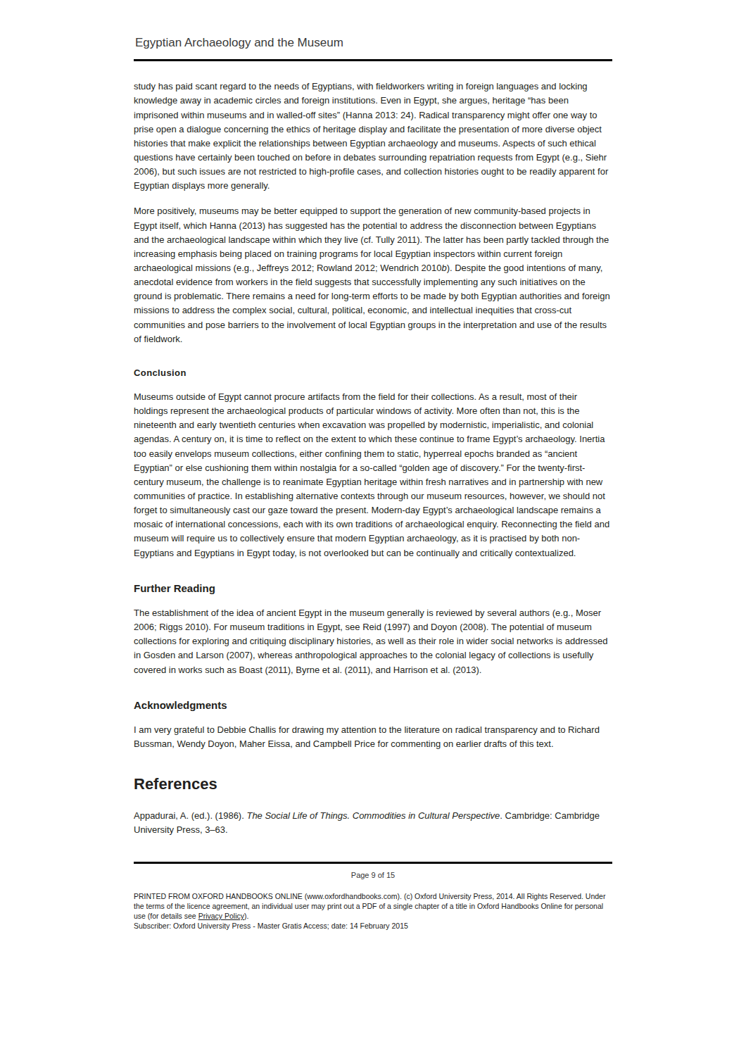Egyptian Archaeology and the Museum
study has paid scant regard to the needs of Egyptians, with fieldworkers writing in foreign languages and locking knowledge away in academic circles and foreign institutions. Even in Egypt, she argues, heritage “has been imprisoned within museums and in walled-off sites” (Hanna 2013: 24). Radical transparency might offer one way to prise open a dialogue concerning the ethics of heritage display and facilitate the presentation of more diverse object histories that make explicit the relationships between Egyptian archaeology and museums. Aspects of such ethical questions have certainly been touched on before in debates surrounding repatriation requests from Egypt (e.g., Siehr 2006), but such issues are not restricted to high-profile cases, and collection histories ought to be readily apparent for Egyptian displays more generally.
More positively, museums may be better equipped to support the generation of new community-based projects in Egypt itself, which Hanna (2013) has suggested has the potential to address the disconnection between Egyptians and the archaeological landscape within which they live (cf. Tully 2011). The latter has been partly tackled through the increasing emphasis being placed on training programs for local Egyptian inspectors within current foreign archaeological missions (e.g., Jeffreys 2012; Rowland 2012; Wendrich 2010b). Despite the good intentions of many, anecdotal evidence from workers in the field suggests that successfully implementing any such initiatives on the ground is problematic. There remains a need for long-term efforts to be made by both Egyptian authorities and foreign missions to address the complex social, cultural, political, economic, and intellectual inequities that cross-cut communities and pose barriers to the involvement of local Egyptian groups in the interpretation and use of the results of fieldwork.
Conclusion
Museums outside of Egypt cannot procure artifacts from the field for their collections. As a result, most of their holdings represent the archaeological products of particular windows of activity. More often than not, this is the nineteenth and early twentieth centuries when excavation was propelled by modernistic, imperialistic, and colonial agendas. A century on, it is time to reflect on the extent to which these continue to frame Egypt’s archaeology. Inertia too easily envelops museum collections, either confining them to static, hyperreal epochs branded as “ancient Egyptian” or else cushioning them within nostalgia for a so-called “golden age of discovery.” For the twenty-first-century museum, the challenge is to reanimate Egyptian heritage within fresh narratives and in partnership with new communities of practice. In establishing alternative contexts through our museum resources, however, we should not forget to simultaneously cast our gaze toward the present. Modern-day Egypt’s archaeological landscape remains a mosaic of international concessions, each with its own traditions of archaeological enquiry. Reconnecting the field and museum will require us to collectively ensure that modern Egyptian archaeology, as it is practised by both non-Egyptians and Egyptians in Egypt today, is not overlooked but can be continually and critically contextualized.
Further Reading
The establishment of the idea of ancient Egypt in the museum generally is reviewed by several authors (e.g., Moser 2006; Riggs 2010). For museum traditions in Egypt, see Reid (1997) and Doyon (2008). The potential of museum collections for exploring and critiquing disciplinary histories, as well as their role in wider social networks is addressed in Gosden and Larson (2007), whereas anthropological approaches to the colonial legacy of collections is usefully covered in works such as Boast (2011), Byrne et al. (2011), and Harrison et al. (2013).
Acknowledgments
I am very grateful to Debbie Challis for drawing my attention to the literature on radical transparency and to Richard Bussman, Wendy Doyon, Maher Eissa, and Campbell Price for commenting on earlier drafts of this text.
References
Appadurai, A. (ed.). (1986). The Social Life of Things. Commodities in Cultural Perspective. Cambridge: Cambridge University Press, 3–63.
Page 9 of 15
PRINTED FROM OXFORD HANDBOOKS ONLINE (www.oxfordhandbooks.com). (c) Oxford University Press, 2014. All Rights Reserved. Under the terms of the licence agreement, an individual user may print out a PDF of a single chapter of a title in Oxford Handbooks Online for personal use (for details see Privacy Policy).
Subscriber: Oxford University Press - Master Gratis Access; date: 14 February 2015